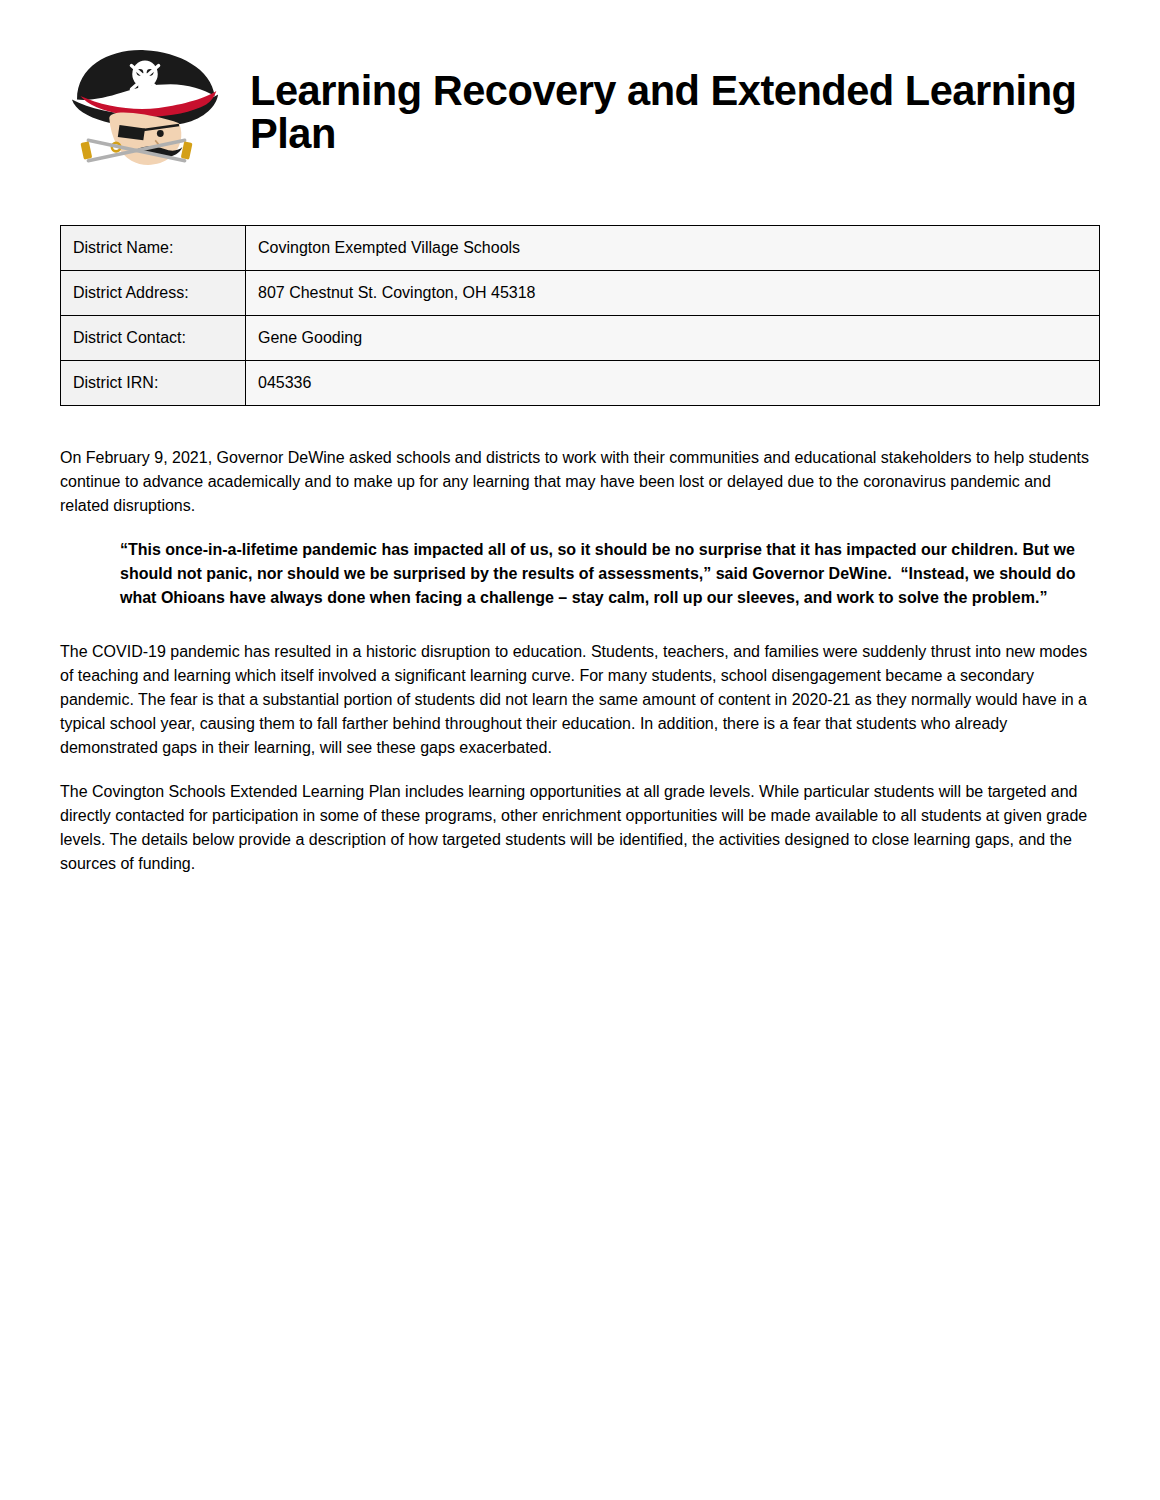Learning Recovery and Extended Learning Plan
| District Name: | Covington Exempted Village Schools |
| District Address: | 807 Chestnut St. Covington, OH 45318 |
| District Contact: | Gene Gooding |
| District IRN: | 045336 |
On February 9, 2021, Governor DeWine asked schools and districts to work with their communities and educational stakeholders to help students continue to advance academically and to make up for any learning that may have been lost or delayed due to the coronavirus pandemic and related disruptions.
“This once-in-a-lifetime pandemic has impacted all of us, so it should be no surprise that it has impacted our children. But we should not panic, nor should we be surprised by the results of assessments,” said Governor DeWine. “Instead, we should do what Ohioans have always done when facing a challenge – stay calm, roll up our sleeves, and work to solve the problem.”
The COVID-19 pandemic has resulted in a historic disruption to education. Students, teachers, and families were suddenly thrust into new modes of teaching and learning which itself involved a significant learning curve. For many students, school disengagement became a secondary pandemic. The fear is that a substantial portion of students did not learn the same amount of content in 2020-21 as they normally would have in a typical school year, causing them to fall farther behind throughout their education. In addition, there is a fear that students who already demonstrated gaps in their learning, will see these gaps exacerbated.
The Covington Schools Extended Learning Plan includes learning opportunities at all grade levels. While particular students will be targeted and directly contacted for participation in some of these programs, other enrichment opportunities will be made available to all students at given grade levels. The details below provide a description of how targeted students will be identified, the activities designed to close learning gaps, and the sources of funding.